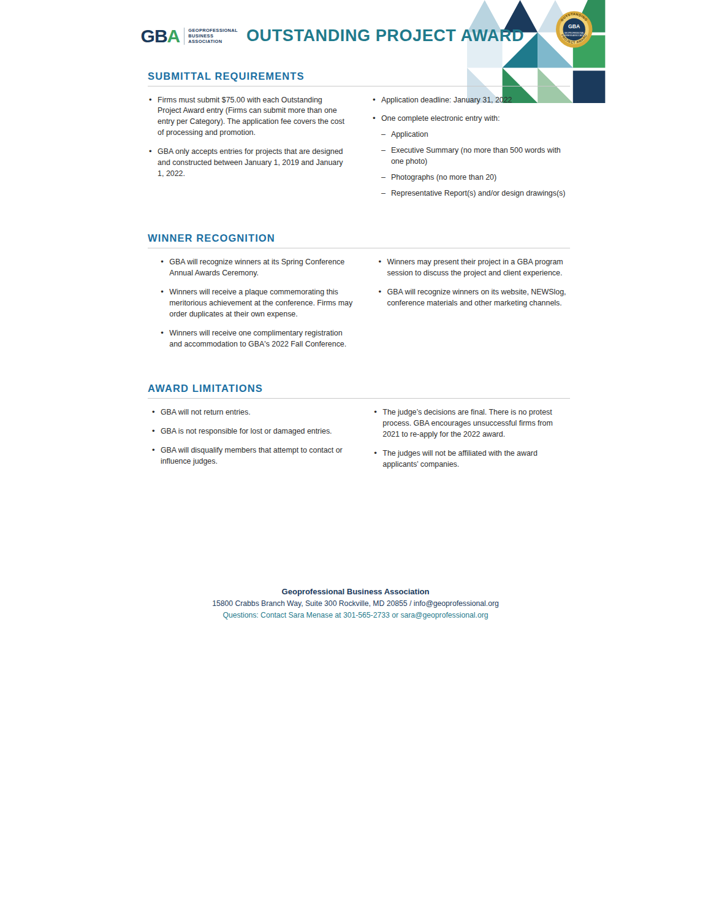GBA GEOPROFESSIONAL BUSINESS ASSOCIATION OUTSTANDING PROJECT AWARD
GBA Geoprofessional
Business
Association
Outstanding Project Award
Submittal Requirements
Firms must submit $75.00 with each Outstanding Project Award entry (Firms can submit more than one entry per Category). The application fee covers the cost of processing and promotion.
GBA only accepts entries for projects that are designed and constructed between January 1, 2019 and January 1, 2022.
Application deadline: January 31, 2022
One complete electronic entry with:
Application
Executive Summary (no more than 500 words with one photo)
Photographs (no more than 20)
Representative Report(s) and/or design drawings(s)
Winner Recognition
GBA will recognize winners at its Spring Conference Annual Awards Ceremony.
Winners will receive a plaque commemorating this meritorious achievement at the conference. Firms may order duplicates at their own expense.
Winners will receive one complimentary registration and accommodation to GBA's 2022 Fall Conference.
Winners may present their project in a GBA program session to discuss the project and client experience.
GBA will recognize winners on its website, NEWSlog, conference materials and other marketing channels.
Award Limitations
GBA will not return entries.
GBA is not responsible for lost or damaged entries.
GBA will disqualify members that attempt to contact or influence judges.
The judge’s decisions are final. There is no protest process. GBA encourages unsuccessful firms from 2021 to re-apply for the 2022 award.
The judges will not be affiliated with the award applicants’ companies.
Geoprofessional Business Association
15800 Crabbs Branch Way, Suite 300 Rockville, MD 20855 / info@geoprofessional.org
Questions: Contact Sara Menase at 301-565-2733 or sara@geoprofessional.org